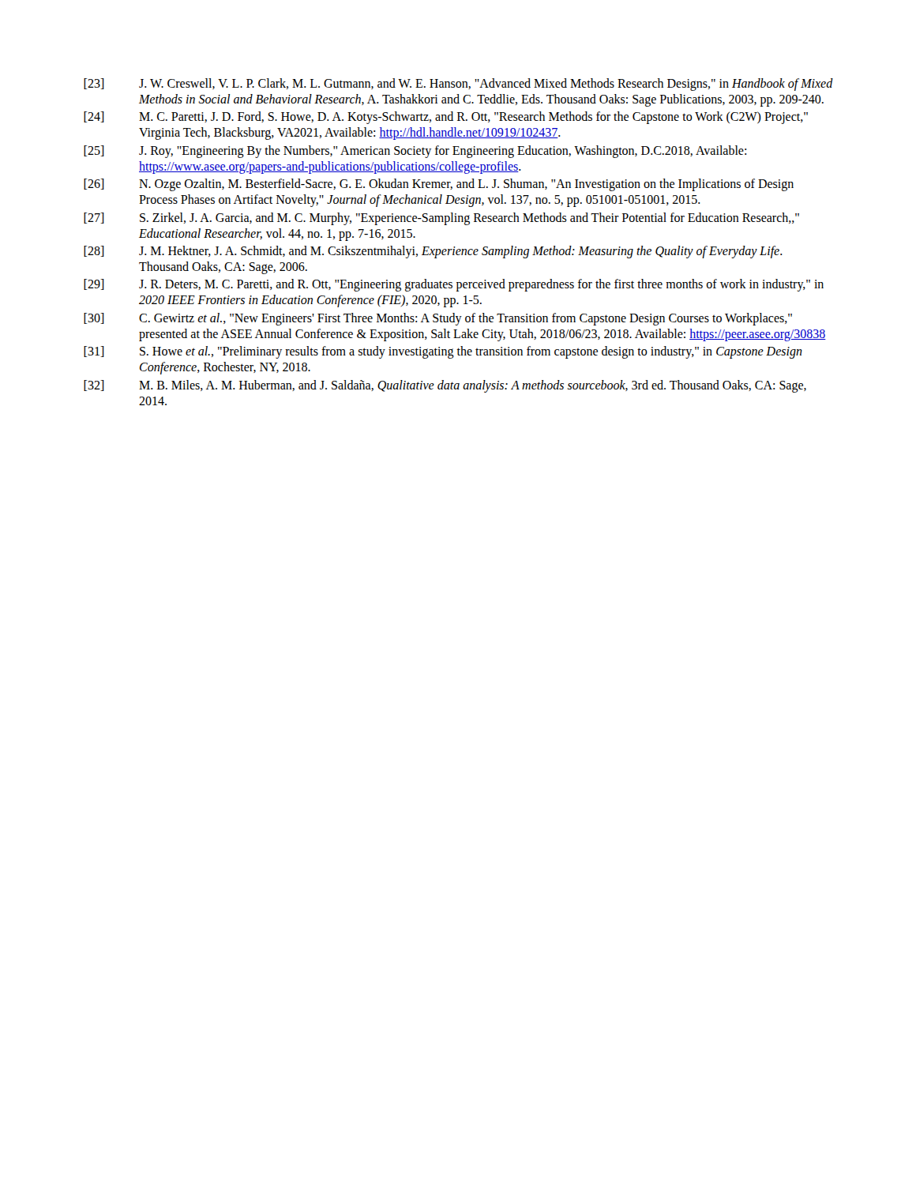[23] J. W. Creswell, V. L. P. Clark, M. L. Gutmann, and W. E. Hanson, "Advanced Mixed Methods Research Designs," in Handbook of Mixed Methods in Social and Behavioral Research, A. Tashakkori and C. Teddlie, Eds. Thousand Oaks: Sage Publications, 2003, pp. 209-240.
[24] M. C. Paretti, J. D. Ford, S. Howe, D. A. Kotys-Schwartz, and R. Ott, "Research Methods for the Capstone to Work (C2W) Project," Virginia Tech, Blacksburg, VA2021, Available: http://hdl.handle.net/10919/102437.
[25] J. Roy, "Engineering By the Numbers," American Society for Engineering Education, Washington, D.C.2018, Available: https://www.asee.org/papers-and-publications/publications/college-profiles.
[26] N. Ozge Ozaltin, M. Besterfield-Sacre, G. E. Okudan Kremer, and L. J. Shuman, "An Investigation on the Implications of Design Process Phases on Artifact Novelty," Journal of Mechanical Design, vol. 137, no. 5, pp. 051001-051001, 2015.
[27] S. Zirkel, J. A. Garcia, and M. C. Murphy, "Experience-Sampling Research Methods and Their Potential for Education Research,," Educational Researcher, vol. 44, no. 1, pp. 7-16, 2015.
[28] J. M. Hektner, J. A. Schmidt, and M. Csikszentmihalyi, Experience Sampling Method: Measuring the Quality of Everyday Life. Thousand Oaks, CA: Sage, 2006.
[29] J. R. Deters, M. C. Paretti, and R. Ott, "Engineering graduates perceived preparedness for the first three months of work in industry," in 2020 IEEE Frontiers in Education Conference (FIE), 2020, pp. 1-5.
[30] C. Gewirtz et al., "New Engineers' First Three Months: A Study of the Transition from Capstone Design Courses to Workplaces," presented at the ASEE Annual Conference & Exposition, Salt Lake City, Utah, 2018/06/23, 2018. Available: https://peer.asee.org/30838
[31] S. Howe et al., "Preliminary results from a study investigating the transition from capstone design to industry," in Capstone Design Conference, Rochester, NY, 2018.
[32] M. B. Miles, A. M. Huberman, and J. Saldaña, Qualitative data analysis: A methods sourcebook, 3rd ed. Thousand Oaks, CA: Sage, 2014.